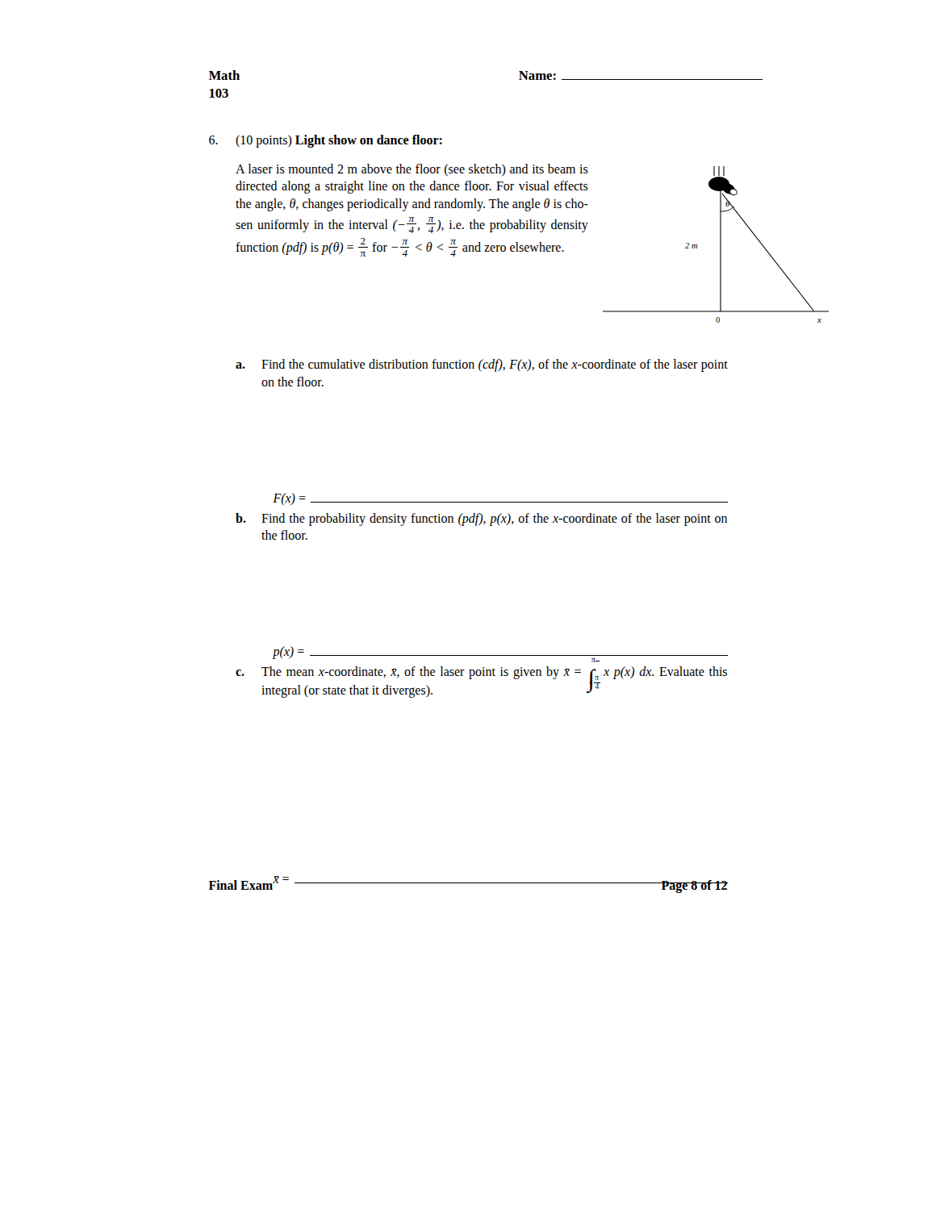Math 103
Name:
6. (10 points) Light show on dance floor:
A laser is mounted 2 m above the floor (see sketch) and its beam is directed along a straight line on the dance floor. For visual effects the angle, θ, changes periodically and randomly. The angle θ is chosen uniformly in the interval (−π 4, π 4), i.e. the probability density function (pdf) is p(θ) = 2 π for −π 4 < θ < π 4 and zero elsewhere.
θ 2 m 0 x
a.
Find the cumulative distribution function (cdf), F(x), of the x-coordinate of the laser point on the floor.
F(x) =
b.
Find the probability density function (pdf), p(x), of the x-coordinate of the laser point on the floor.
p(x) =
c.
The mean x-coordinate, x̄, of the laser point is given by x̄ = π ∫ −π 4 x p(x) dx. Evaluate this integral (or state that it diverges).
x̄ =
Final Exam
Page 8 of 12